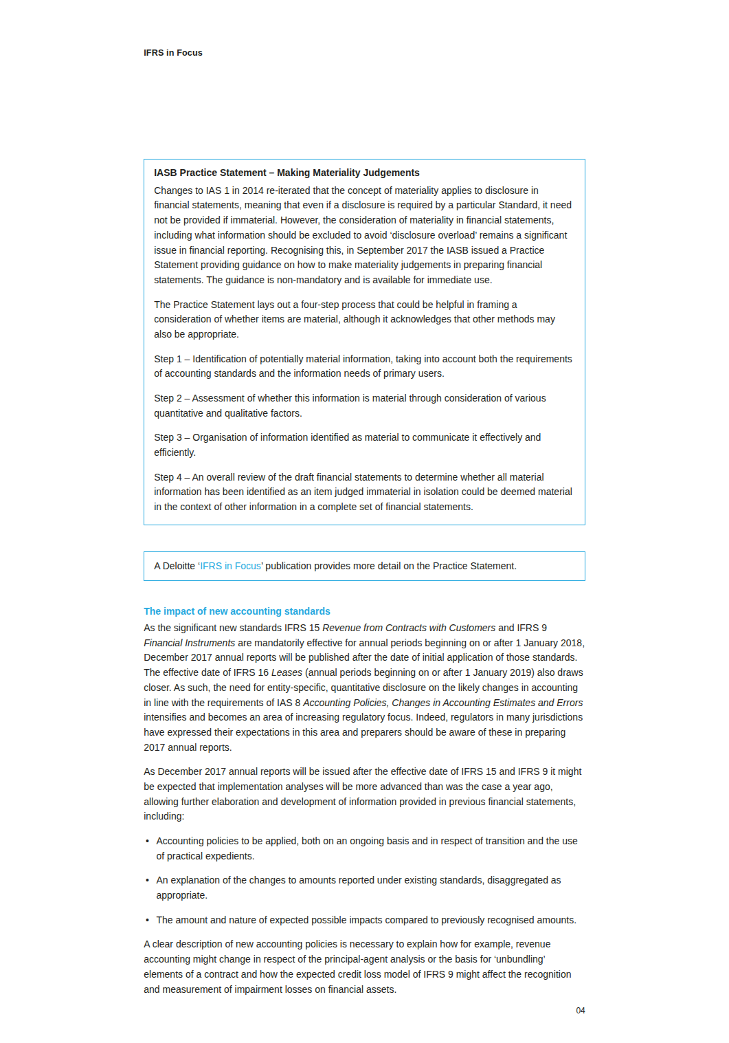IFRS in Focus
IASB Practice Statement – Making Materiality Judgements
Changes to IAS 1 in 2014 re-iterated that the concept of materiality applies to disclosure in financial statements, meaning that even if a disclosure is required by a particular Standard, it need not be provided if immaterial. However, the consideration of materiality in financial statements, including what information should be excluded to avoid ‘disclosure overload’ remains a significant issue in financial reporting. Recognising this, in September 2017 the IASB issued a Practice Statement providing guidance on how to make materiality judgements in preparing financial statements. The guidance is non-mandatory and is available for immediate use.
The Practice Statement lays out a four-step process that could be helpful in framing a consideration of whether items are material, although it acknowledges that other methods may also be appropriate.
Step 1 – Identification of potentially material information, taking into account both the requirements of accounting standards and the information needs of primary users.
Step 2 – Assessment of whether this information is material through consideration of various quantitative and qualitative factors.
Step 3 – Organisation of information identified as material to communicate it effectively and efficiently.
Step 4 – An overall review of the draft financial statements to determine whether all material information has been identified as an item judged immaterial in isolation could be deemed material in the context of other information in a complete set of financial statements.
A Deloitte ‘IFRS in Focus’ publication provides more detail on the Practice Statement.
The impact of new accounting standards
As the significant new standards IFRS 15 Revenue from Contracts with Customers and IFRS 9 Financial Instruments are mandatorily effective for annual periods beginning on or after 1 January 2018, December 2017 annual reports will be published after the date of initial application of those standards. The effective date of IFRS 16 Leases (annual periods beginning on or after 1 January 2019) also draws closer. As such, the need for entity-specific, quantitative disclosure on the likely changes in accounting in line with the requirements of IAS 8 Accounting Policies, Changes in Accounting Estimates and Errors intensifies and becomes an area of increasing regulatory focus. Indeed, regulators in many jurisdictions have expressed their expectations in this area and preparers should be aware of these in preparing 2017 annual reports.
As December 2017 annual reports will be issued after the effective date of IFRS 15 and IFRS 9 it might be expected that implementation analyses will be more advanced than was the case a year ago, allowing further elaboration and development of information provided in previous financial statements, including:
Accounting policies to be applied, both on an ongoing basis and in respect of transition and the use of practical expedients.
An explanation of the changes to amounts reported under existing standards, disaggregated as appropriate.
The amount and nature of expected possible impacts compared to previously recognised amounts.
A clear description of new accounting policies is necessary to explain how for example, revenue accounting might change in respect of the principal-agent analysis or the basis for ‘unbundling’ elements of a contract and how the expected credit loss model of IFRS 9 might affect the recognition and measurement of impairment losses on financial assets.
04